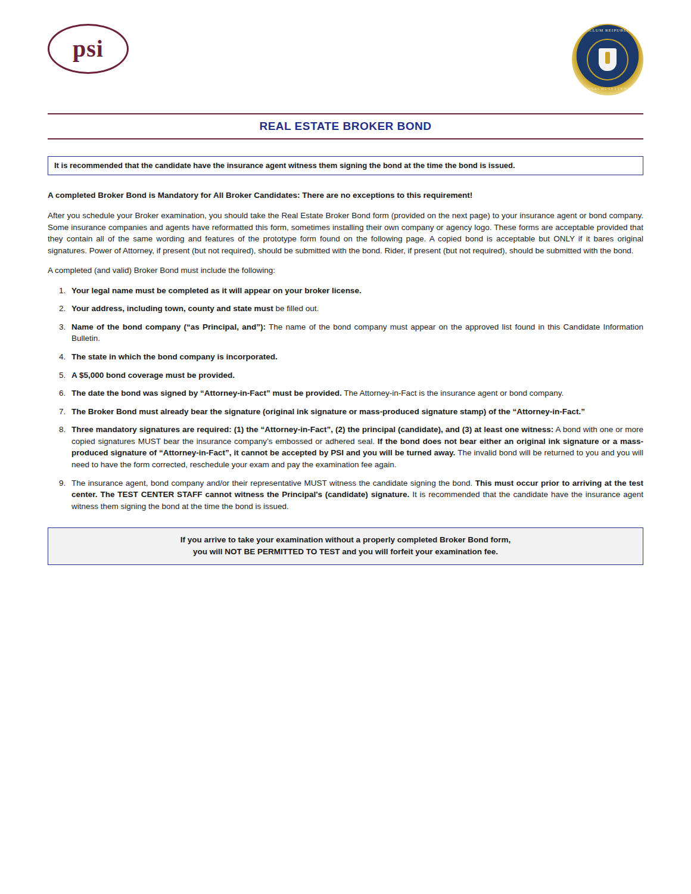psi
SIGILLUM REIPUBLICÆ MASSACHUSETTENSIS
REAL ESTATE BROKER BOND
It is recommended that the candidate have the insurance agent witness them signing the bond at the time the bond is issued.
A completed Broker Bond is Mandatory for All Broker Candidates: There are no exceptions to this requirement!
After you schedule your Broker examination, you should take the Real Estate Broker Bond form (provided on the next page) to your insurance agent or bond company. Some insurance companies and agents have reformatted this form, sometimes installing their own company or agency logo. These forms are acceptable provided that they contain all of the same wording and features of the prototype form found on the following page. A copied bond is acceptable but ONLY if it bares original signatures. Power of Attorney, if present (but not required), should be submitted with the bond. Rider, if present (but not required), should be submitted with the bond.
A completed (and valid) Broker Bond must include the following:
Your legal name must be completed as it will appear on your broker license.
Your address, including town, county and state must be filled out.
Name of the bond company (“as Principal, and”): The name of the bond company must appear on the approved list found in this Candidate Information Bulletin.
The state in which the bond company is incorporated.
A $5,000 bond coverage must be provided.
The date the bond was signed by “Attorney-in-Fact” must be provided. The Attorney-in-Fact is the insurance agent or bond company.
The Broker Bond must already bear the signature (original ink signature or mass-produced signature stamp) of the “Attorney-in-Fact.”
Three mandatory signatures are required: (1) the “Attorney-in-Fact”, (2) the principal (candidate), and (3) at least one witness: A bond with one or more copied signatures MUST bear the insurance company’s embossed or adhered seal. If the bond does not bear either an original ink signature or a mass-produced signature of “Attorney-in-Fact”, it cannot be accepted by PSI and you will be turned away. The invalid bond will be returned to you and you will need to have the form corrected, reschedule your exam and pay the examination fee again.
The insurance agent, bond company and/or their representative MUST witness the candidate signing the bond. This must occur prior to arriving at the test center. The TEST CENTER STAFF cannot witness the Principal's (candidate) signature. It is recommended that the candidate have the insurance agent witness them signing the bond at the time the bond is issued.
If you arrive to take your examination without a properly completed Broker Bond form,
you will NOT BE PERMITTED TO TEST and you will forfeit your examination fee.